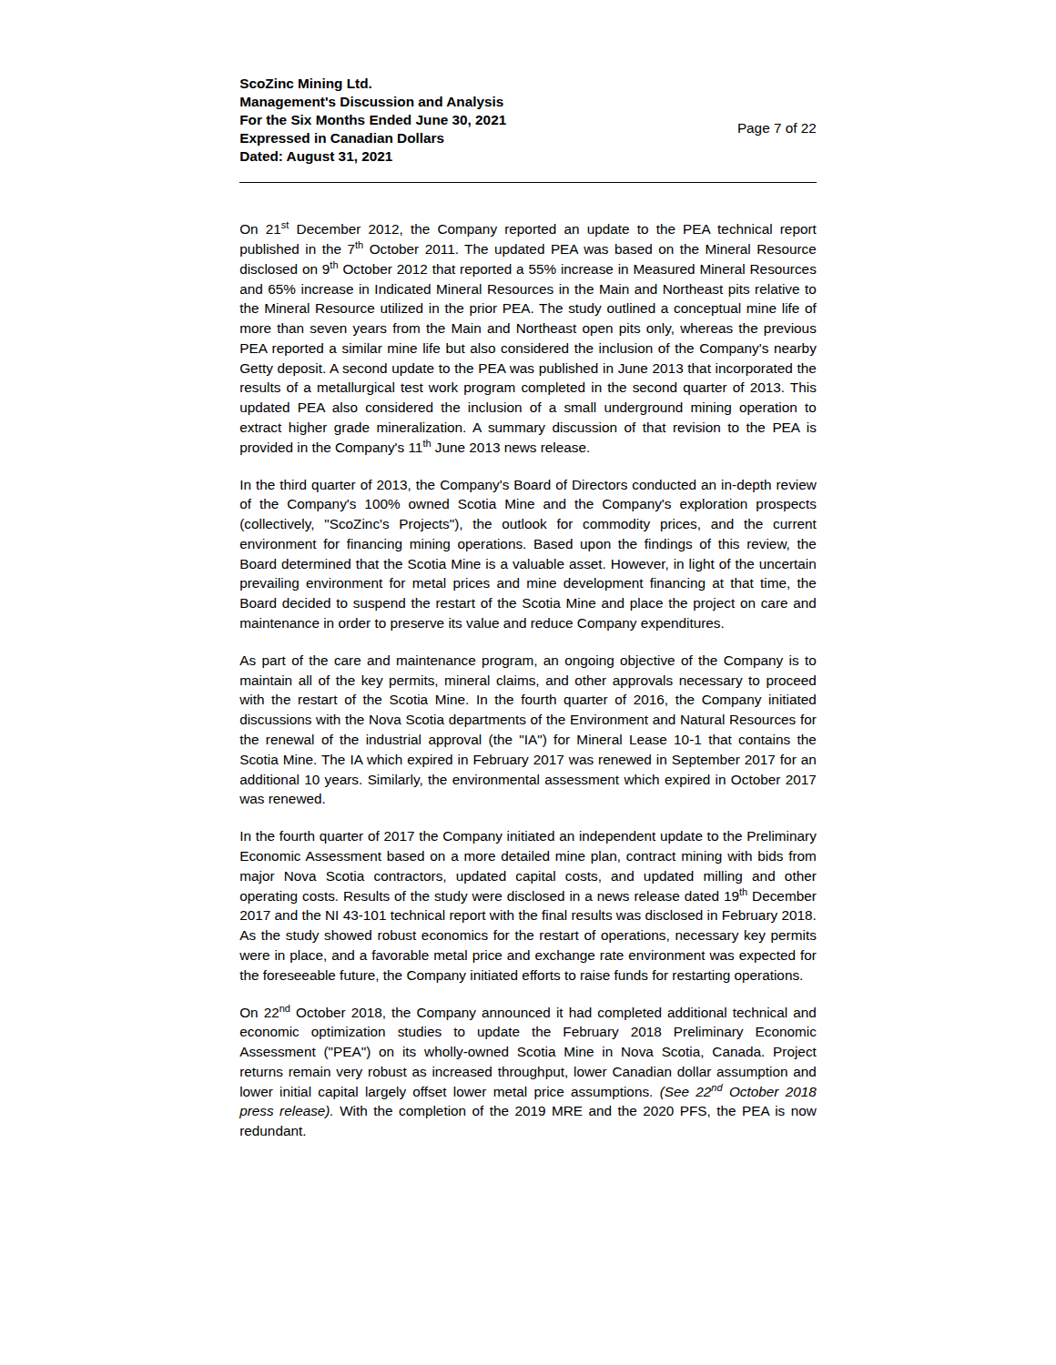ScoZinc Mining Ltd.
Management's Discussion and Analysis
For the Six Months Ended June 30, 2021
Expressed in Canadian Dollars
Dated: August 31, 2021
Page 7 of 22
On 21st December 2012, the Company reported an update to the PEA technical report published in the 7th October 2011. The updated PEA was based on the Mineral Resource disclosed on 9th October 2012 that reported a 55% increase in Measured Mineral Resources and 65% increase in Indicated Mineral Resources in the Main and Northeast pits relative to the Mineral Resource utilized in the prior PEA. The study outlined a conceptual mine life of more than seven years from the Main and Northeast open pits only, whereas the previous PEA reported a similar mine life but also considered the inclusion of the Company's nearby Getty deposit. A second update to the PEA was published in June 2013 that incorporated the results of a metallurgical test work program completed in the second quarter of 2013. This updated PEA also considered the inclusion of a small underground mining operation to extract higher grade mineralization. A summary discussion of that revision to the PEA is provided in the Company's 11th June 2013 news release.
In the third quarter of 2013, the Company's Board of Directors conducted an in-depth review of the Company's 100% owned Scotia Mine and the Company's exploration prospects (collectively, "ScoZinc's Projects"), the outlook for commodity prices, and the current environment for financing mining operations. Based upon the findings of this review, the Board determined that the Scotia Mine is a valuable asset. However, in light of the uncertain prevailing environment for metal prices and mine development financing at that time, the Board decided to suspend the restart of the Scotia Mine and place the project on care and maintenance in order to preserve its value and reduce Company expenditures.
As part of the care and maintenance program, an ongoing objective of the Company is to maintain all of the key permits, mineral claims, and other approvals necessary to proceed with the restart of the Scotia Mine. In the fourth quarter of 2016, the Company initiated discussions with the Nova Scotia departments of the Environment and Natural Resources for the renewal of the industrial approval (the "IA") for Mineral Lease 10-1 that contains the Scotia Mine. The IA which expired in February 2017 was renewed in September 2017 for an additional 10 years. Similarly, the environmental assessment which expired in October 2017 was renewed.
In the fourth quarter of 2017 the Company initiated an independent update to the Preliminary Economic Assessment based on a more detailed mine plan, contract mining with bids from major Nova Scotia contractors, updated capital costs, and updated milling and other operating costs. Results of the study were disclosed in a news release dated 19th December 2017 and the NI 43-101 technical report with the final results was disclosed in February 2018. As the study showed robust economics for the restart of operations, necessary key permits were in place, and a favorable metal price and exchange rate environment was expected for the foreseeable future, the Company initiated efforts to raise funds for restarting operations.
On 22nd October 2018, the Company announced it had completed additional technical and economic optimization studies to update the February 2018 Preliminary Economic Assessment ("PEA") on its wholly-owned Scotia Mine in Nova Scotia, Canada. Project returns remain very robust as increased throughput, lower Canadian dollar assumption and lower initial capital largely offset lower metal price assumptions. (See 22nd October 2018 press release). With the completion of the 2019 MRE and the 2020 PFS, the PEA is now redundant.